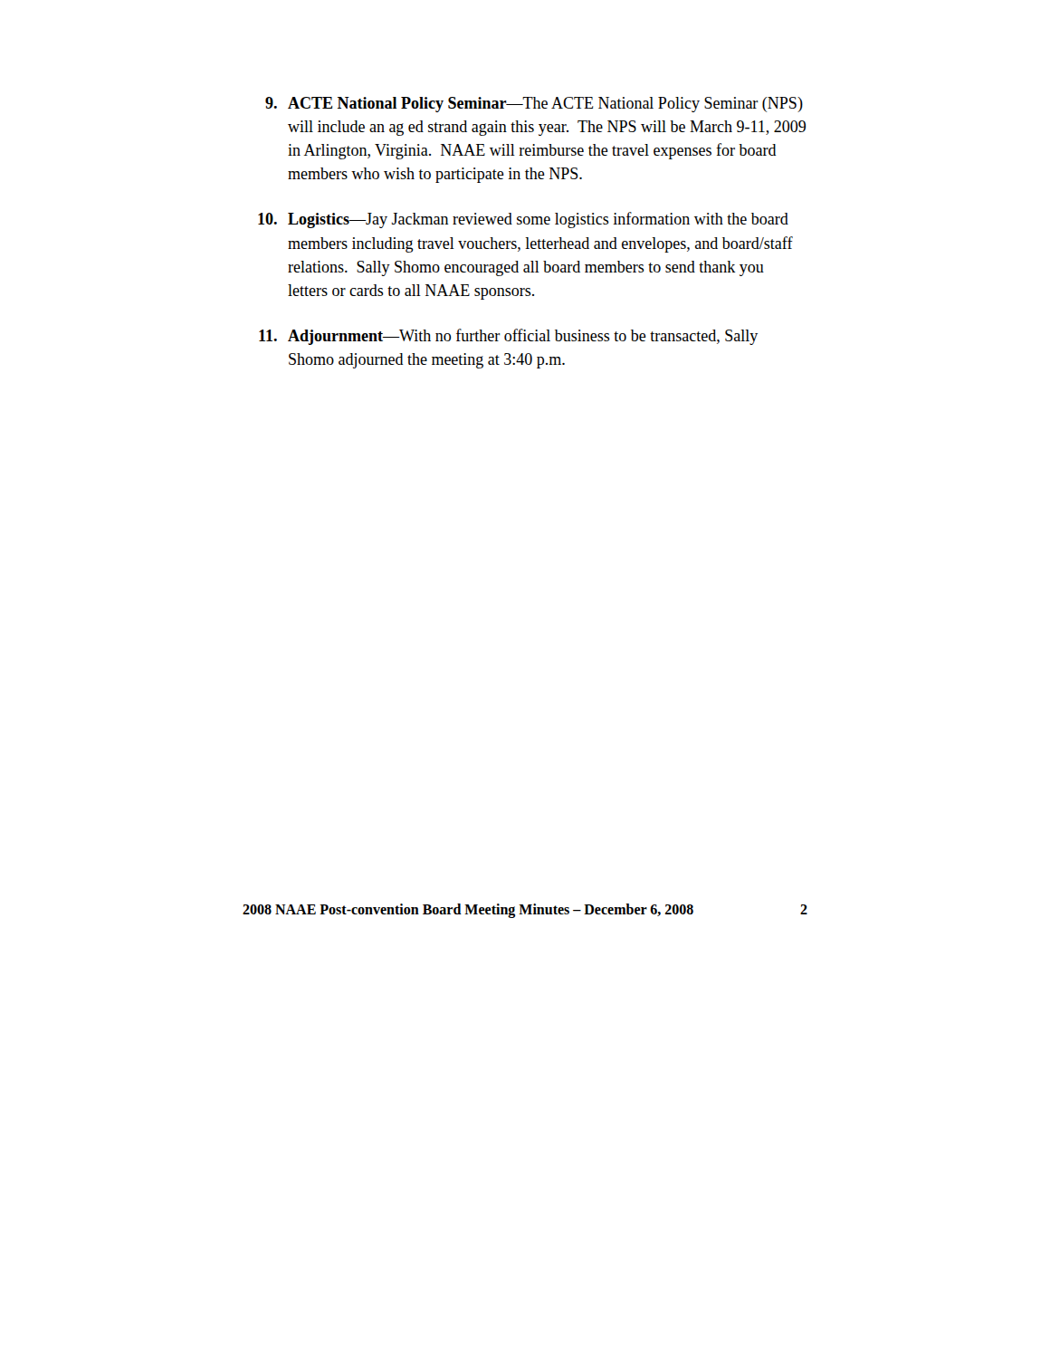9. ACTE National Policy Seminar—The ACTE National Policy Seminar (NPS) will include an ag ed strand again this year. The NPS will be March 9-11, 2009 in Arlington, Virginia. NAAE will reimburse the travel expenses for board members who wish to participate in the NPS.
10. Logistics—Jay Jackman reviewed some logistics information with the board members including travel vouchers, letterhead and envelopes, and board/staff relations. Sally Shomo encouraged all board members to send thank you letters or cards to all NAAE sponsors.
11. Adjournment—With no further official business to be transacted, Sally Shomo adjourned the meeting at 3:40 p.m.
2008 NAAE Post-convention Board Meeting Minutes – December 6, 2008 2